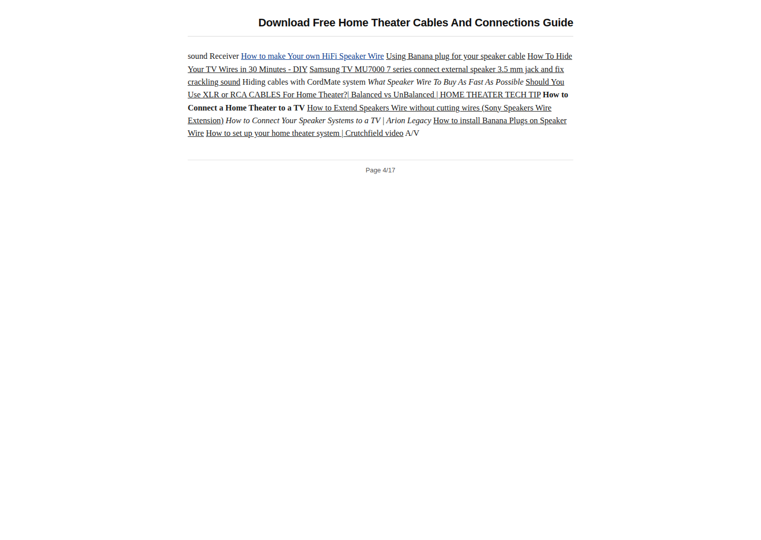Download Free Home Theater Cables And Connections Guide
sound Receiver How to make Your own HiFi Speaker Wire Using Banana plug for your speaker cable How To Hide Your TV Wires in 30 Minutes - DIY Samsung TV MU7000 7 series connect external speaker 3.5 mm jack and fix crackling sound Hiding cables with CordMate system What Speaker Wire To Buy As Fast As Possible Should You Use XLR or RCA CABLES For Home Theater?| Balanced vs UnBalanced | HOME THEATER TECH TIP How to Connect a Home Theater to a TV How to Extend Speakers Wire without cutting wires (Sony Speakers Wire Extension) How to Connect Your Speaker Systems to a TV | Arion Legacy How to install Banana Plugs on Speaker Wire How to set up your home theater system | Crutchfield video A/V
Page 4/17